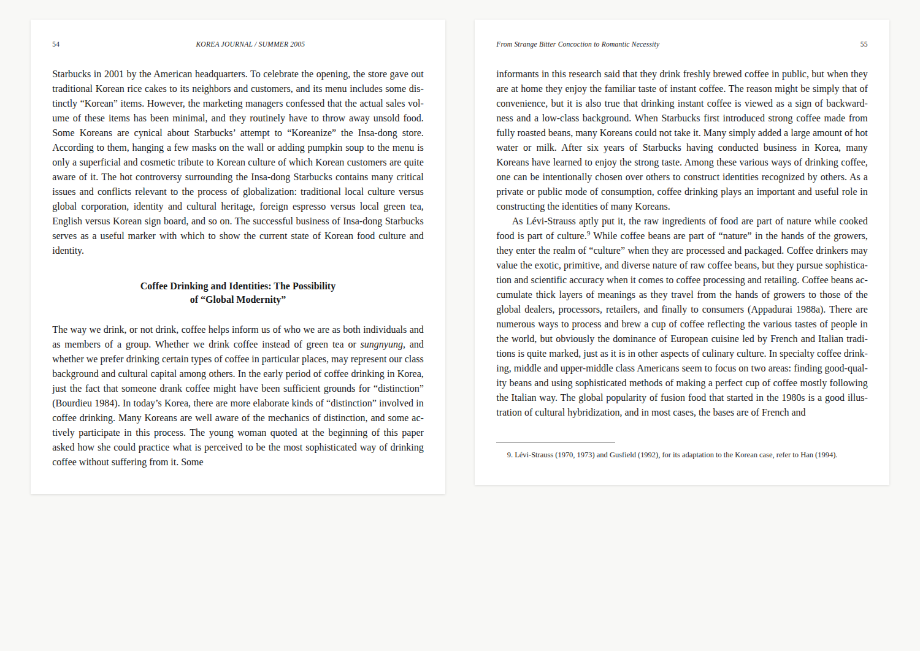54 KOREA JOURNAL / SUMMER 2005
Starbucks in 2001 by the American headquarters. To celebrate the opening, the store gave out traditional Korean rice cakes to its neighbors and customers, and its menu includes some distinctly “Korean” items. However, the marketing managers confessed that the actual sales volume of these items has been minimal, and they routinely have to throw away unsold food. Some Koreans are cynical about Starbucks’ attempt to “Koreanize” the Insa-dong store. According to them, hanging a few masks on the wall or adding pumpkin soup to the menu is only a superficial and cosmetic tribute to Korean culture of which Korean customers are quite aware of it. The hot controversy surrounding the Insa-dong Starbucks contains many critical issues and conflicts relevant to the process of globalization: traditional local culture versus global corporation, identity and cultural heritage, foreign espresso versus local green tea, English versus Korean sign board, and so on. The successful business of Insa-dong Starbucks serves as a useful marker with which to show the current state of Korean food culture and identity.
Coffee Drinking and Identities: The Possibility
of “Global Modernity”
The way we drink, or not drink, coffee helps inform us of who we are as both individuals and as members of a group. Whether we drink coffee instead of green tea or sungnyung, and whether we prefer drinking certain types of coffee in particular places, may represent our class background and cultural capital among others. In the early period of coffee drinking in Korea, just the fact that someone drank coffee might have been sufficient grounds for “distinction” (Bourdieu 1984). In today’s Korea, there are more elaborate kinds of “distinction” involved in coffee drinking. Many Koreans are well aware of the mechanics of distinction, and some actively participate in this process. The young woman quoted at the beginning of this paper asked how she could practice what is perceived to be the most sophisticated way of drinking coffee without suffering from it. Some
From Strange Bitter Concoction to Romantic Necessity 55
informants in this research said that they drink freshly brewed coffee in public, but when they are at home they enjoy the familiar taste of instant coffee. The reason might be simply that of convenience, but it is also true that drinking instant coffee is viewed as a sign of backwardness and a low-class background. When Starbucks first introduced strong coffee made from fully roasted beans, many Koreans could not take it. Many simply added a large amount of hot water or milk. After six years of Starbucks having conducted business in Korea, many Koreans have learned to enjoy the strong taste. Among these various ways of drinking coffee, one can be intentionally chosen over others to construct identities recognized by others. As a private or public mode of consumption, coffee drinking plays an important and useful role in constructing the identities of many Koreans.
As Lévi-Strauss aptly put it, the raw ingredients of food are part of nature while cooked food is part of culture.9 While coffee beans are part of “nature” in the hands of the growers, they enter the realm of “culture” when they are processed and packaged. Coffee drinkers may value the exotic, primitive, and diverse nature of raw coffee beans, but they pursue sophistication and scientific accuracy when it comes to coffee processing and retailing. Coffee beans accumulate thick layers of meanings as they travel from the hands of growers to those of the global dealers, processors, retailers, and finally to consumers (Appadurai 1988a). There are numerous ways to process and brew a cup of coffee reflecting the various tastes of people in the world, but obviously the dominance of European cuisine led by French and Italian traditions is quite marked, just as it is in other aspects of culinary culture. In specialty coffee drinking, middle and upper-middle class Americans seem to focus on two areas: finding good-quality beans and using sophisticated methods of making a perfect cup of coffee mostly following the Italian way. The global popularity of fusion food that started in the 1980s is a good illustration of cultural hybridization, and in most cases, the bases are of French and
9. Lévi-Strauss (1970, 1973) and Gusfield (1992), for its adaptation to the Korean case, refer to Han (1994).